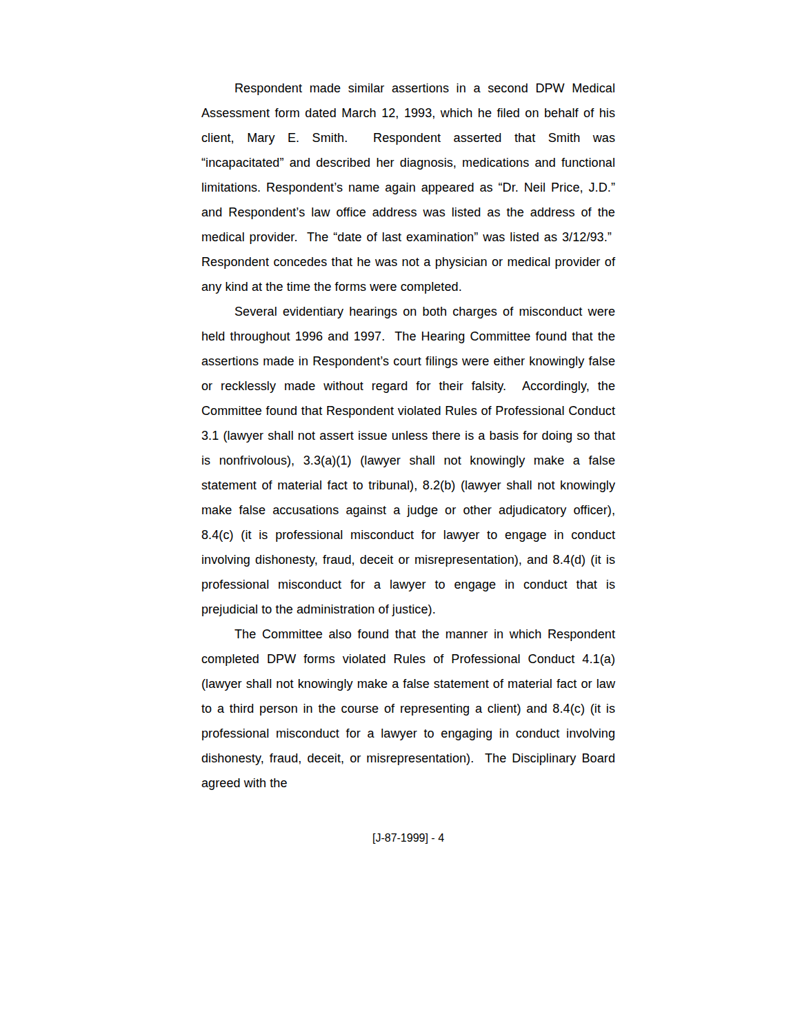Respondent made similar assertions in a second DPW Medical Assessment form dated March 12, 1993, which he filed on behalf of his client, Mary E. Smith. Respondent asserted that Smith was “incapacitated” and described her diagnosis, medications and functional limitations. Respondent’s name again appeared as “Dr. Neil Price, J.D.” and Respondent’s law office address was listed as the address of the medical provider. The “date of last examination” was listed as 3/12/93.” Respondent concedes that he was not a physician or medical provider of any kind at the time the forms were completed.
Several evidentiary hearings on both charges of misconduct were held throughout 1996 and 1997. The Hearing Committee found that the assertions made in Respondent’s court filings were either knowingly false or recklessly made without regard for their falsity. Accordingly, the Committee found that Respondent violated Rules of Professional Conduct 3.1 (lawyer shall not assert issue unless there is a basis for doing so that is nonfrivolous), 3.3(a)(1) (lawyer shall not knowingly make a false statement of material fact to tribunal), 8.2(b) (lawyer shall not knowingly make false accusations against a judge or other adjudicatory officer), 8.4(c) (it is professional misconduct for lawyer to engage in conduct involving dishonesty, fraud, deceit or misrepresentation), and 8.4(d) (it is professional misconduct for a lawyer to engage in conduct that is prejudicial to the administration of justice).
The Committee also found that the manner in which Respondent completed DPW forms violated Rules of Professional Conduct 4.1(a) (lawyer shall not knowingly make a false statement of material fact or law to a third person in the course of representing a client) and 8.4(c) (it is professional misconduct for a lawyer to engaging in conduct involving dishonesty, fraud, deceit, or misrepresentation). The Disciplinary Board agreed with the
[J-87-1999] - 4